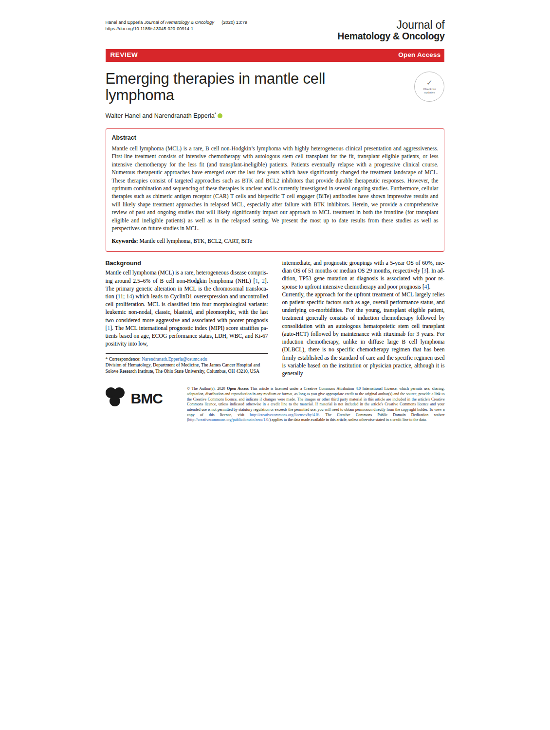Hanel and Epperla Journal of Hematology & Oncology (2020) 13:79
https://doi.org/10.1186/s13045-020-00914-1
Journal of Hematology & Oncology
REVIEW
Open Access
Emerging therapies in mantle cell
lymphoma
✓
Check for
updates
Walter Hanel and Narendranath Epperla*
Abstract
Mantle cell lymphoma (MCL) is a rare, B cell non-Hodgkin’s lymphoma with highly heterogeneous clinical presentation and aggressiveness. First-line treatment consists of intensive chemotherapy with autologous stem cell transplant for the fit, transplant eligible patients, or less intensive chemotherapy for the less fit (and transplant-ineligible) patients. Patients eventually relapse with a progressive clinical course. Numerous therapeutic approaches have emerged over the last few years which have significantly changed the treatment landscape of MCL. These therapies consist of targeted approaches such as BTK and BCL2 inhibitors that provide durable therapeutic responses. However, the optimum combination and sequencing of these therapies is unclear and is currently investigated in several ongoing studies. Furthermore, cellular therapies such as chimeric antigen receptor (CAR) T cells and bispecific T cell engager (BiTe) antibodies have shown impressive results and will likely shape treatment approaches in relapsed MCL, especially after failure with BTK inhibitors. Herein, we provide a comprehensive review of past and ongoing studies that will likely significantly impact our approach to MCL treatment in both the frontline (for transplant eligible and ineligible patients) as well as in the relapsed setting. We present the most up to date results from these studies as well as perspectives on future studies in MCL.
Keywords: Mantle cell lymphoma, BTK, BCL2, CART, BiTe
Background
Mantle cell lymphoma (MCL) is a rare, heterogeneous disease comprising around 2.5–6% of B cell non-Hodgkin lymphoma (NHL) [1, 2]. The primary genetic alteration in MCL is the chromosomal translocation (11; 14) which leads to CyclinD1 overexpression and uncontrolled cell proliferation. MCL is classified into four morphological variants: leukemic non-nodal, classic, blastoid, and pleomorphic, with the last two considered more aggressive and associated with poorer prognosis [1]. The MCL international prognostic index (MIPI) score stratifies patients based on age, ECOG performance status, LDH, WBC, and Ki-67 positivity into low,
* Correspondence: Narendranath.Epperla@osumc.edu
Division of Hematology, Department of Medicine, The James Cancer Hospital and Solove Research Institute, The Ohio State University, Columbus, OH 43210, USA
intermediate, and prognostic groupings with a 5-year OS of 60%, median OS of 51 months or median OS 29 months, respectively [3]. In addition, TP53 gene mutation at diagnosis is associated with poor response to upfront intensive chemotherapy and poor prognosis [4].
Currently, the approach for the upfront treatment of MCL largely relies on patient-specific factors such as age, overall performance status, and underlying co-morbidities. For the young, transplant eligible patient, treatment generally consists of induction chemotherapy followed by consolidation with an autologous hematopoietic stem cell transplant (auto-HCT) followed by maintenance with rituximab for 3 years. For induction chemotherapy, unlike in diffuse large B cell lymphoma (DLBCL), there is no specific chemotherapy regimen that has been firmly established as the standard of care and the specific regimen used is variable based on the institution or physician practice, although it is generally
BMC
© The Author(s). 2020 Open Access This article is licensed under a Creative Commons Attribution 4.0 International License, which permits use, sharing, adaptation, distribution and reproduction in any medium or format, as long as you give appropriate credit to the original author(s) and the source, provide a link to the Creative Commons licence, and indicate if changes were made. The images or other third party material in this article are included in the article's Creative Commons licence, unless indicated otherwise in a credit line to the material. If material is not included in the article's Creative Commons licence and your intended use is not permitted by statutory regulation or exceeds the permitted use, you will need to obtain permission directly from the copyright holder. To view a copy of this licence, visit http://creativecommons.org/licenses/by/4.0/. The Creative Commons Public Domain Dedication waiver (http://creativecommons.org/publicdomain/zero/1.0/) applies to the data made available in this article, unless otherwise stated in a credit line to the data.